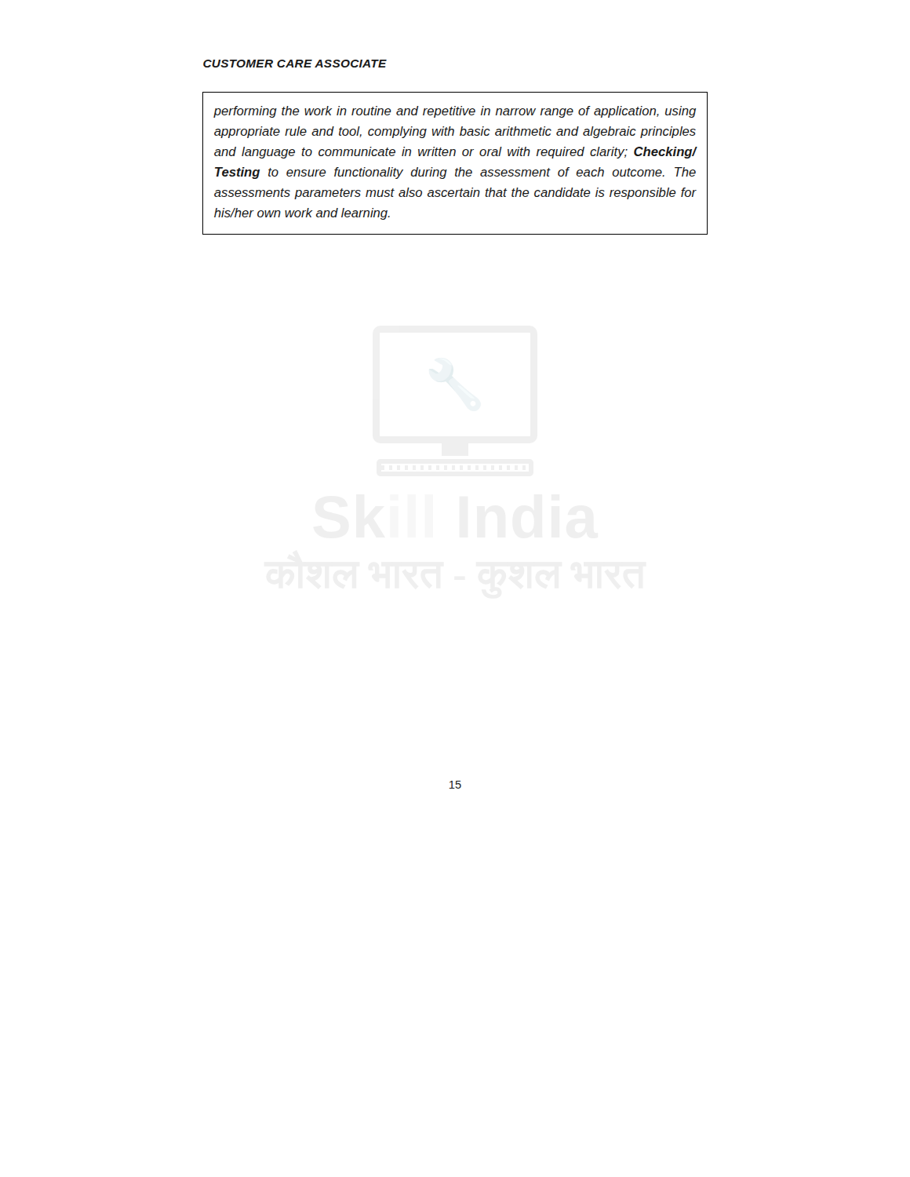CUSTOMER CARE ASSOCIATE
performing the work in routine and repetitive in narrow range of application, using appropriate rule and tool, complying with basic arithmetic and algebraic principles and language to communicate in written or oral with required clarity; Checking/ Testing to ensure functionality during the assessment of each outcome. The assessments parameters must also ascertain that the candidate is responsible for his/her own work and learning.
🔧
Skill India
कौशल भारत - कुशल भारत
15